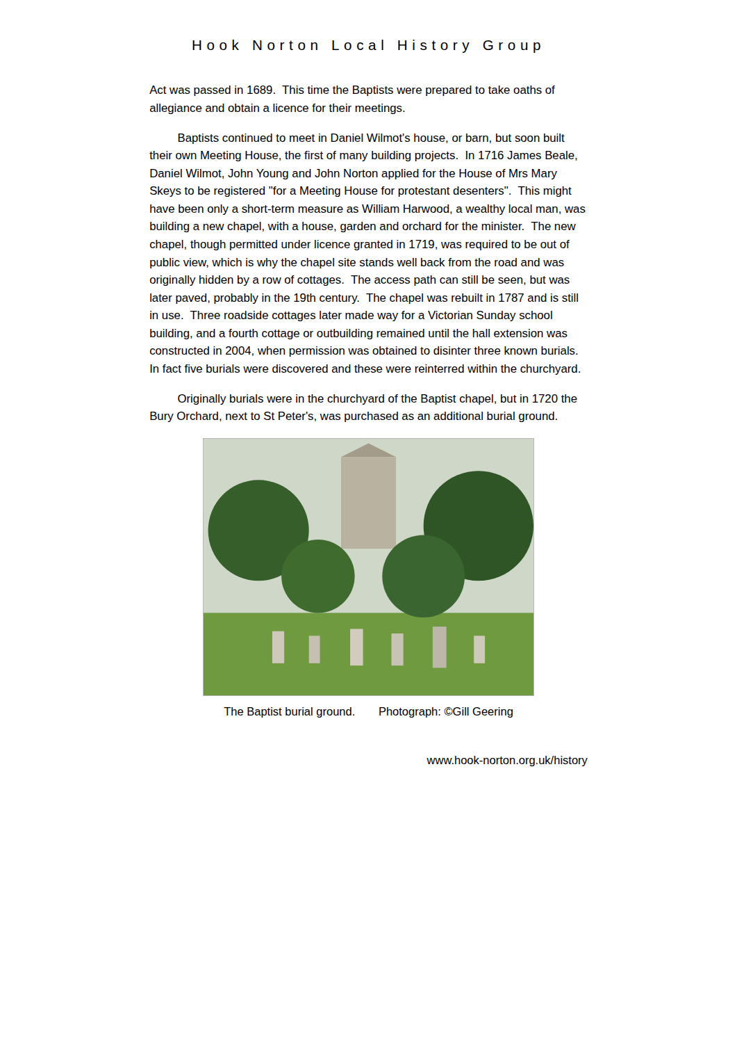Hook Norton Local History Group
Act was passed in 1689. This time the Baptists were prepared to take oaths of allegiance and obtain a licence for their meetings.
Baptists continued to meet in Daniel Wilmot's house, or barn, but soon built their own Meeting House, the first of many building projects. In 1716 James Beale, Daniel Wilmot, John Young and John Norton applied for the House of Mrs Mary Skeys to be registered "for a Meeting House for protestant desenters". This might have been only a short-term measure as William Harwood, a wealthy local man, was building a new chapel, with a house, garden and orchard for the minister. The new chapel, though permitted under licence granted in 1719, was required to be out of public view, which is why the chapel site stands well back from the road and was originally hidden by a row of cottages. The access path can still be seen, but was later paved, probably in the 19th century. The chapel was rebuilt in 1787 and is still in use. Three roadside cottages later made way for a Victorian Sunday school building, and a fourth cottage or outbuilding remained until the hall extension was constructed in 2004, when permission was obtained to disinter three known burials. In fact five burials were discovered and these were reinterred within the churchyard.
Originally burials were in the churchyard of the Baptist chapel, but in 1720 the Bury Orchard, next to St Peter's, was purchased as an additional burial ground.
The Baptist burial ground. Photograph: ©Gill Geering
www.hook-norton.org.uk/history